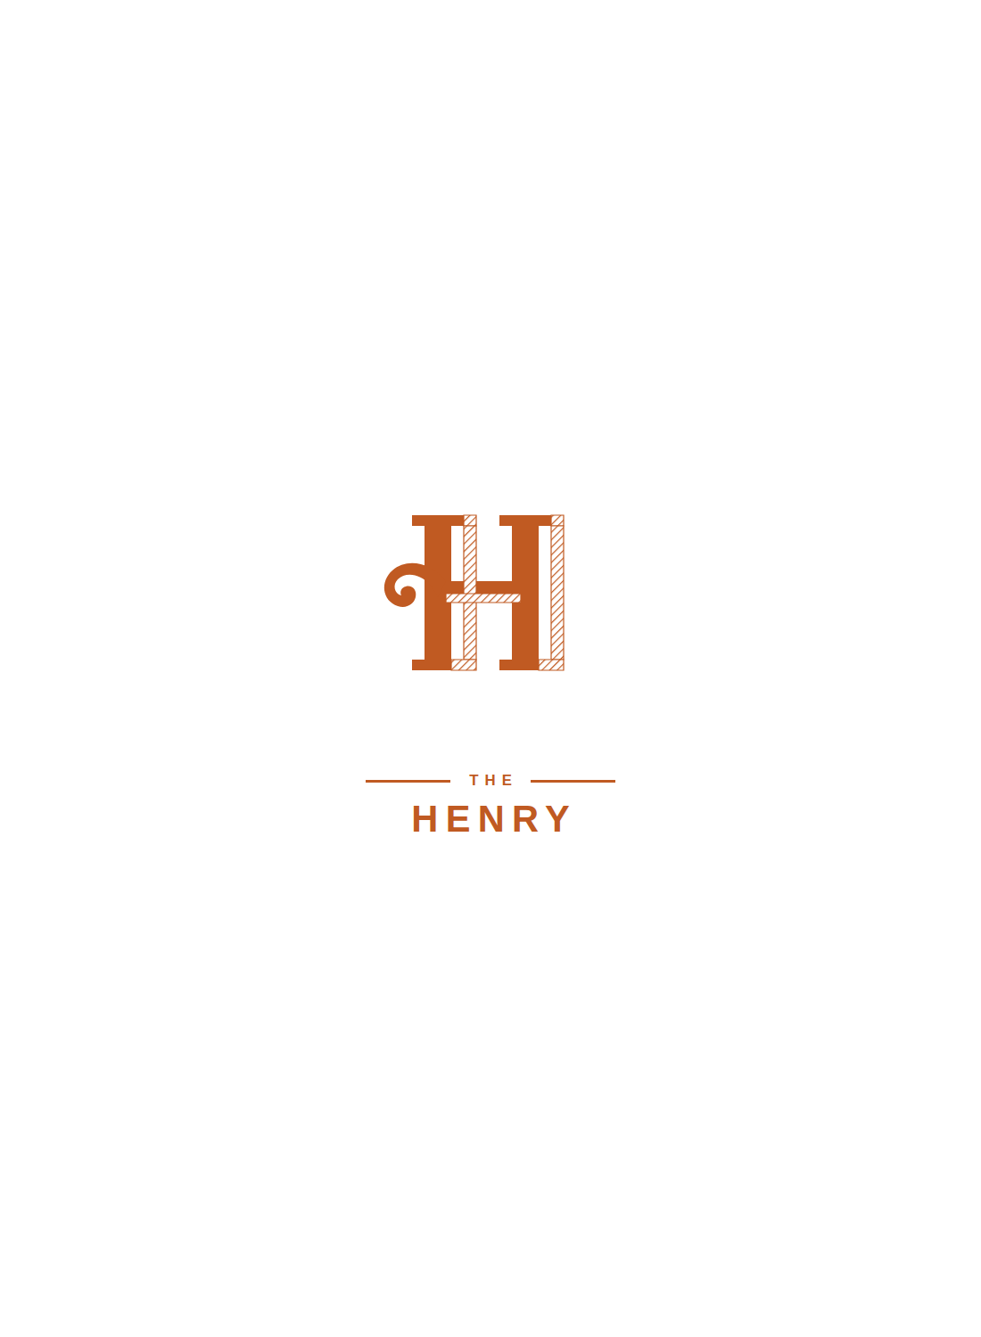The Henry
THE
HENRY